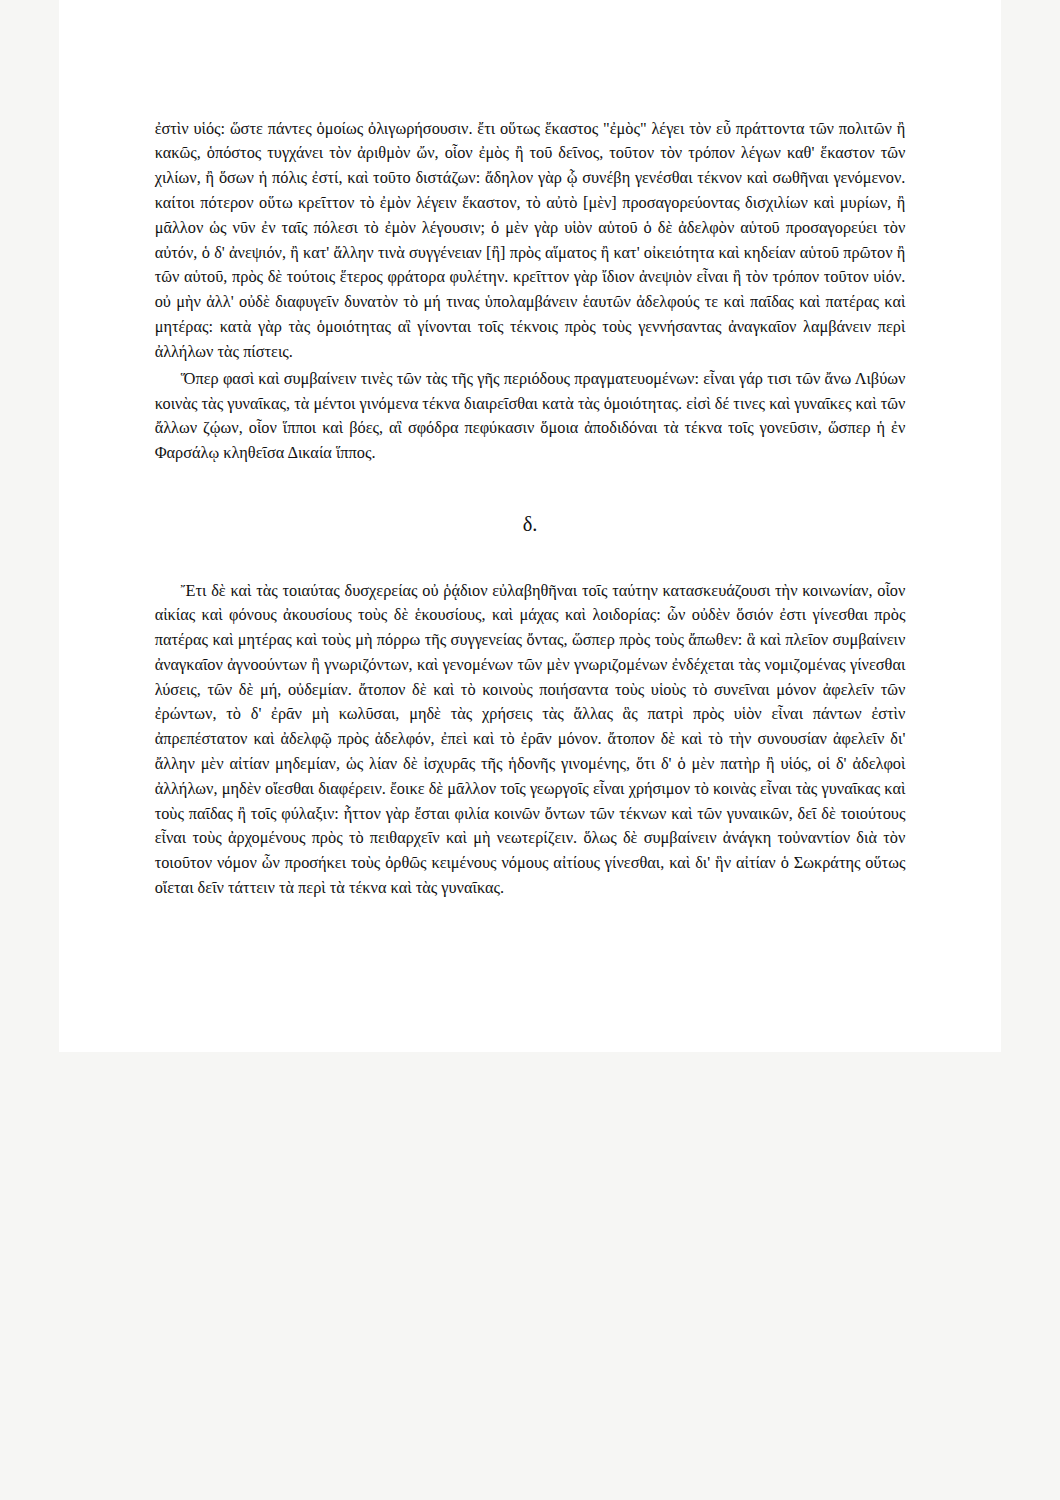ἐστὶν υἱός: ὥστε πάντες ὁμοίως ὀλιγωρήσουσιν. ἔτι οὕτως ἕκαστος "ἐμὸς" λέγει τὸν εὖ πράττοντα τῶν πολιτῶν ἢ κακῶς, ὁπόστος τυγχάνει τὸν ἀριθμὸν ὤν, οἷον ἐμὸς ἢ τοῦ δεῖνος, τοῦτον τὸν τρόπον λέγων καθ' ἕκαστον τῶν χιλίων, ἢ ὅσων ἡ πόλις ἐστί, καὶ τοῦτο διστάζων: ἄδηλον γὰρ ᾧ συνέβη γενέσθαι τέκνον καὶ σωθῆναι γενόμενον. καίτοι πότερον οὕτω κρεῖττον τὸ ἐμὸν λέγειν ἕκαστον, τὸ αὐτὸ [μὲν] προσαγορεύοντας δισχιλίων καὶ μυρίων, ἢ μᾶλλον ὡς νῦν ἐν ταῖς πόλεσι τὸ ἐμὸν λέγουσιν; ὁ μὲν γὰρ υἱὸν αὑτοῦ ὁ δὲ ἀδελφὸν αὑτοῦ προσαγορεύει τὸν αὐτόν, ὁ δ' ἀνεψιόν, ἢ κατ' ἄλλην τινὰ συγγένειαν [ἢ] πρὸς αἵματος ἢ κατ' οἰκειότητα καὶ κηδείαν αὑτοῦ πρῶτον ἢ τῶν αὑτοῦ, πρὸς δὲ τούτοις ἕτερος φράτορα φυλέτην. κρεῖττον γὰρ ἴδιον ἀνεψιὸν εἶναι ἢ τὸν τρόπον τοῦτον υἱόν. οὐ μὴν ἀλλ' οὐδὲ διαφυγεῖν δυνατὸν τὸ μή τινας ὑπολαμβάνειν ἑαυτῶν ἀδελφούς τε καὶ παῖδας καὶ πατέρας καὶ μητέρας: κατὰ γὰρ τὰς ὁμοιότητας αἳ γίνονται τοῖς τέκνοις πρὸς τοὺς γεννήσαντας ἀναγκαῖον λαμβάνειν περὶ ἀλλήλων τὰς πίστεις.
Ὅπερ φασὶ καὶ συμβαίνειν τινὲς τῶν τὰς τῆς γῆς περιόδους πραγματευομένων: εἶναι γάρ τισι τῶν ἄνω Λιβύων κοινὰς τὰς γυναῖκας, τὰ μέντοι γινόμενα τέκνα διαιρεῖσθαι κατὰ τὰς ὁμοιότητας. εἰσὶ δέ τινες καὶ γυναῖκες καὶ τῶν ἄλλων ζῴων, οἷον ἵπποι καὶ βόες, αἳ σφόδρα πεφύκασιν ὅμοια ἀποδιδόναι τὰ τέκνα τοῖς γονεῦσιν, ὥσπερ ἡ ἐν Φαρσάλῳ κληθεῖσα Δικαία ἵππος.
δ.
Ἔτι δὲ καὶ τὰς τοιαύτας δυσχερείας οὐ ῥᾴδιον εὐλαβηθῆναι τοῖς ταύτην κατασκευάζουσι τὴν κοινωνίαν, οἷον αἰκίας καὶ φόνους ἀκουσίους τοὺς δὲ ἑκουσίους, καὶ μάχας καὶ λοιδορίας: ὧν οὐδὲν ὅσιόν ἐστι γίνεσθαι πρὸς πατέρας καὶ μητέρας καὶ τοὺς μὴ πόρρω τῆς συγγενείας ὄντας, ὥσπερ πρὸς τοὺς ἄπωθεν: ἃ καὶ πλεῖον συμβαίνειν ἀναγκαῖον ἀγνοούντων ἢ γνωριζόντων, καὶ γενομένων τῶν μὲν γνωριζομένων ἐνδέχεται τὰς νομιζομένας γίνεσθαι λύσεις, τῶν δὲ μή, οὐδεμίαν. ἄτοπον δὲ καὶ τὸ κοινοὺς ποιήσαντα τοὺς υἱοὺς τὸ συνεῖναι μόνον ἀφελεῖν τῶν ἐρώντων, τὸ δ' ἐρᾶν μὴ κωλῦσαι, μηδὲ τὰς χρήσεις τὰς ἄλλας ἃς πατρὶ πρὸς υἱὸν εἶναι πάντων ἐστὶν ἀπρεπέστατον καὶ ἀδελφῷ πρὸς ἀδελφόν, ἐπεὶ καὶ τὸ ἐρᾶν μόνον. ἄτοπον δὲ καὶ τὸ τὴν συνουσίαν ἀφελεῖν δι' ἄλλην μὲν αἰτίαν μηδεμίαν, ὡς λίαν δὲ ἰσχυρᾶς τῆς ἡδονῆς γινομένης, ὅτι δ' ὁ μὲν πατὴρ ἢ υἱός, οἱ δ' ἀδελφοὶ ἀλλήλων, μηδὲν οἴεσθαι διαφέρειν. ἔοικε δὲ μᾶλλον τοῖς γεωργοῖς εἶναι χρήσιμον τὸ κοινὰς εἶναι τὰς γυναῖκας καὶ τοὺς παῖδας ἢ τοῖς φύλαξιν: ἧττον γὰρ ἔσται φιλία κοινῶν ὄντων τῶν τέκνων καὶ τῶν γυναικῶν, δεῖ δὲ τοιούτους εἶναι τοὺς ἀρχομένους πρὸς τὸ πειθαρχεῖν καὶ μὴ νεωτερίζειν. ὅλως δὲ συμβαίνειν ἀνάγκη τοὐναντίον διὰ τὸν τοιοῦτον νόμον ὧν προσήκει τοὺς ὀρθῶς κειμένους νόμους αἰτίους γίνεσθαι, καὶ δι' ἣν αἰτίαν ὁ Σωκράτης οὕτως οἴεται δεῖν τάττειν τὰ περὶ τὰ τέκνα καὶ τὰς γυναῖκας.